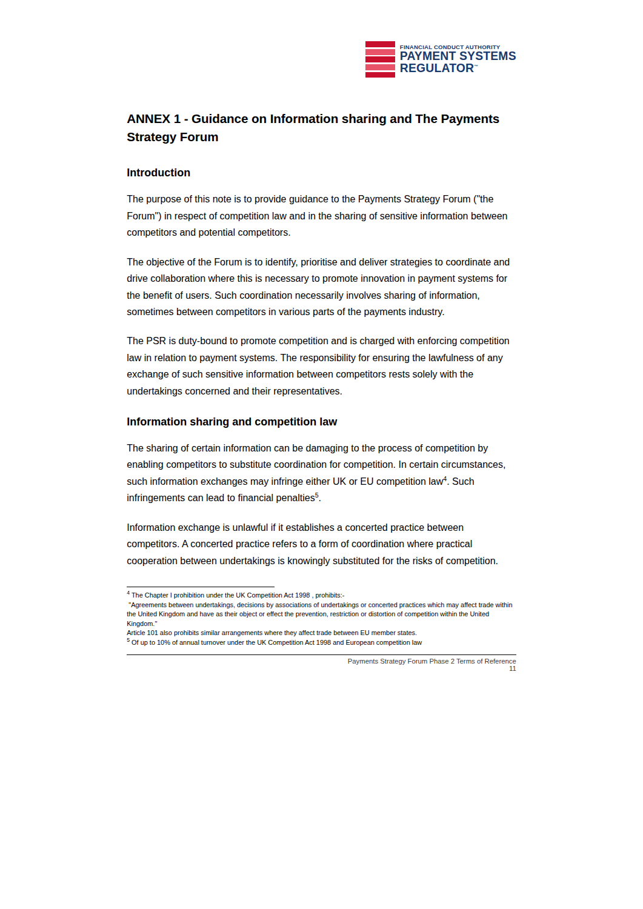FINANCIAL CONDUCT AUTHORITY PAYMENT SYSTEMS REGULATOR™
ANNEX 1 - Guidance on Information sharing and The Payments Strategy Forum
Introduction
The purpose of this note is to provide guidance to the Payments Strategy Forum ("the Forum") in respect of competition law and in the sharing of sensitive information between competitors and potential competitors.
The objective of the Forum is to identify, prioritise and deliver strategies to coordinate and drive collaboration where this is necessary to promote innovation in payment systems for the benefit of users. Such coordination necessarily involves sharing of information, sometimes between competitors in various parts of the payments industry.
The PSR is duty-bound to promote competition and is charged with enforcing competition law in relation to payment systems. The responsibility for ensuring the lawfulness of any exchange of such sensitive information between competitors rests solely with the undertakings concerned and their representatives.
Information sharing and competition law
The sharing of certain information can be damaging to the process of competition by enabling competitors to substitute coordination for competition. In certain circumstances, such information exchanges may infringe either UK or EU competition law4. Such infringements can lead to financial penalties5.
Information exchange is unlawful if it establishes a concerted practice between competitors. A concerted practice refers to a form of coordination where practical cooperation between undertakings is knowingly substituted for the risks of competition.
4 The Chapter I prohibition under the UK Competition Act 1998 , prohibits:-
"Agreements between undertakings, decisions by associations of undertakings or concerted practices which may affect trade within the United Kingdom and have as their object or effect the prevention, restriction or distortion of competition within the United Kingdom."
Article 101 also prohibits similar arrangements where they affect trade between EU member states.
5 Of up to 10% of annual turnover under the UK Competition Act 1998 and European competition law
Payments Strategy Forum Phase 2 Terms of Reference
11